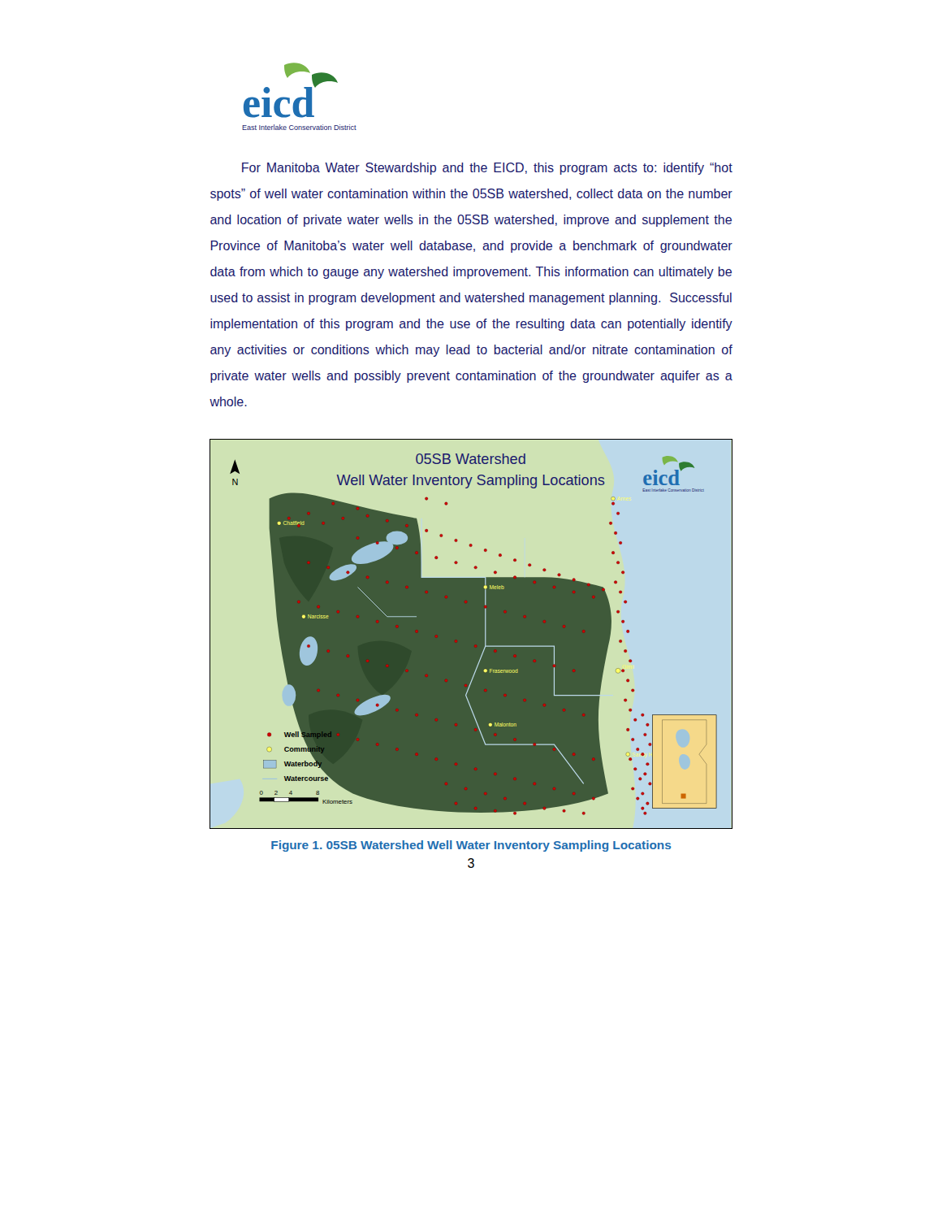eicd East Interlake Conservation District
For Manitoba Water Stewardship and the EICD, this program acts to: identify “hot spots” of well water contamination within the 05SB watershed, collect data on the number and location of private water wells in the 05SB watershed, improve and supplement the Province of Manitoba’s water well database, and provide a benchmark of groundwater data from which to gauge any watershed improvement. This information can ultimately be used to assist in program development and watershed management planning. Successful implementation of this program and the use of the resulting data can potentially identify any activities or conditions which may lead to bacterial and/or nitrate contamination of private water wells and possibly prevent contamination of the groundwater aquifer as a whole.
05SB Watershed Well Water Inventory Sampling Locations eicd East Interlake Conservation District N Arnes Chatfield Meleb Narcisse Fraserwood Gimli Malonton Sandy Hook Well Sampled Community Waterbody Watercourse 0 2 4 8 Kilometers
Figure 1. 05SB Watershed Well Water Inventory Sampling Locations
3